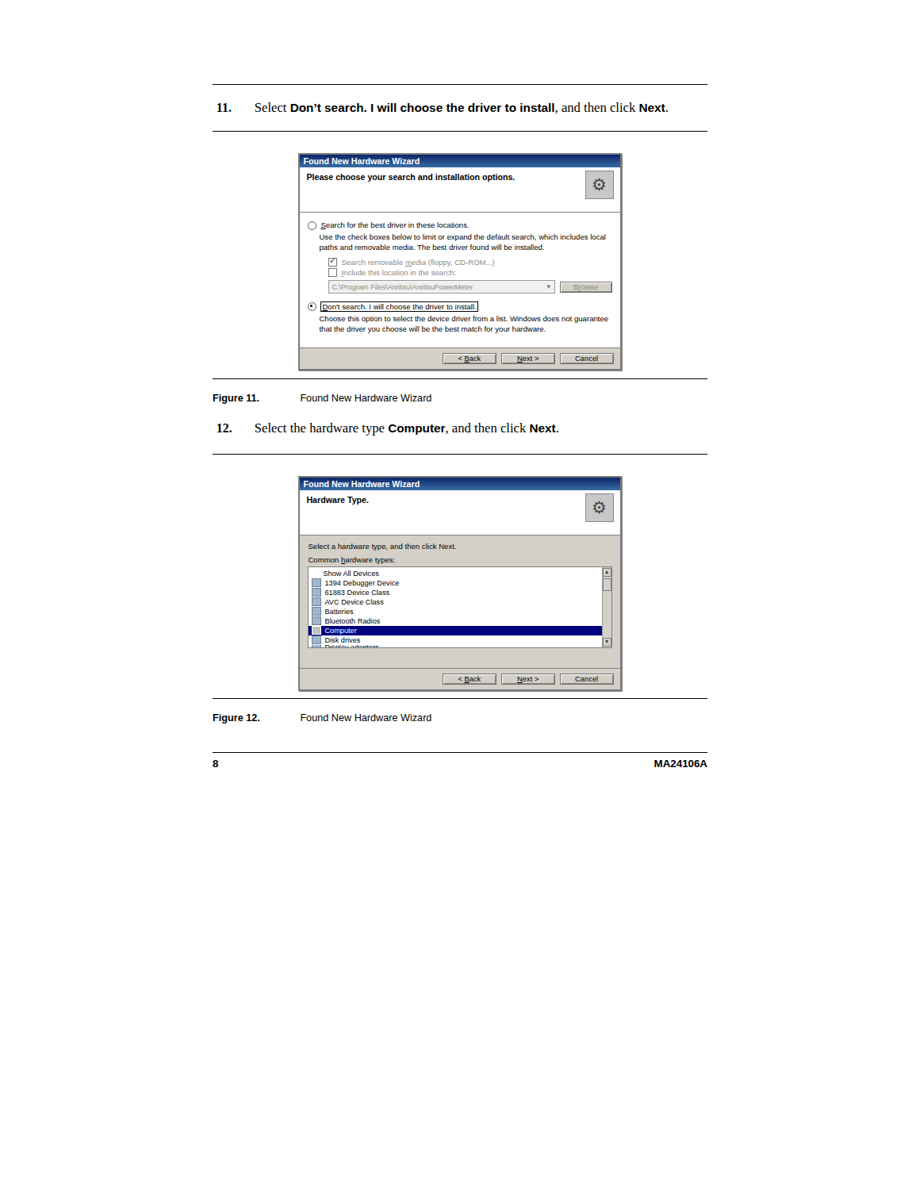11. Select Don’t search. I will choose the driver to install, and then click Next.
Found New Hardware Wizard
Please choose your search and installation options.
⚙
Search for the best driver in these locations.
Use the check boxes below to limit or expand the default search, which includes local paths and removable media. The best driver found will be installed.
Search removable media (floppy, CD-ROM...)
Include this location in the search:
C:\Program Files\Anritsu\AnritsuPowerMeter ▼
Browse
Don't search. I will choose the driver to install.
Choose this option to select the device driver from a list. Windows does not guarantee that the driver you choose will be the best match for your hardware.
< Back
Next >
Cancel
Figure 11. Found New Hardware Wizard
12. Select the hardware type Computer, and then click Next.
Found New Hardware Wizard
Hardware Type.
⚙
Select a hardware type, and then click Next.
Common hardware types:
Show All Devices
1394 Debugger Device
61883 Device Class
AVC Device Class
Batteries
Bluetooth Radios
Computer
Disk drives
Display adapters
▲
▼
< Back
Next >
Cancel
Figure 12. Found New Hardware Wizard
8 MA24106A